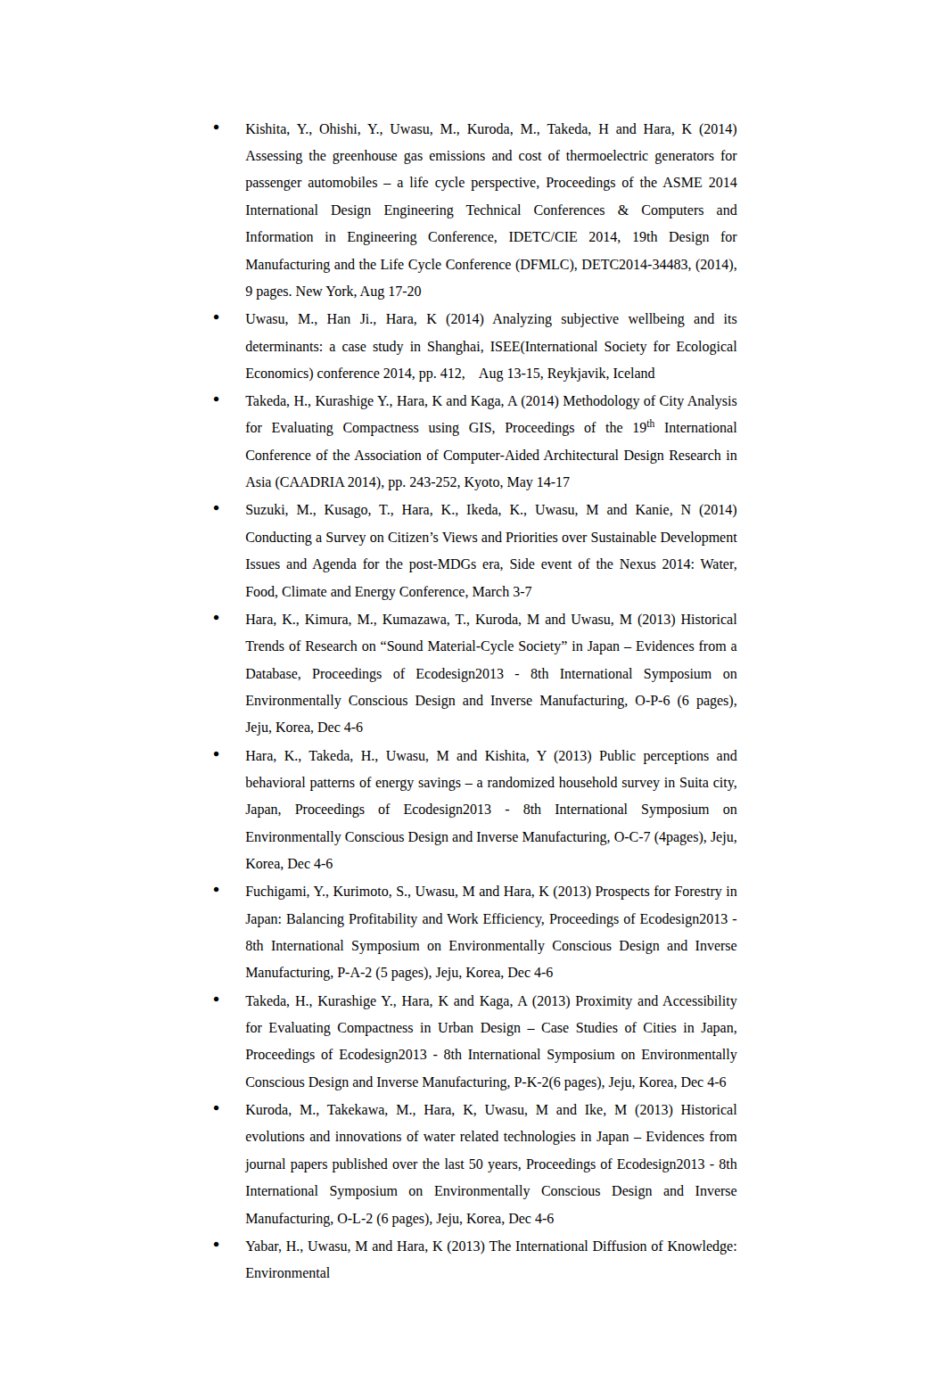Kishita, Y., Ohishi, Y., Uwasu, M., Kuroda, M., Takeda, H and Hara, K (2014) Assessing the greenhouse gas emissions and cost of thermoelectric generators for passenger automobiles – a life cycle perspective, Proceedings of the ASME 2014 International Design Engineering Technical Conferences & Computers and Information in Engineering Conference, IDETC/CIE 2014, 19th Design for Manufacturing and the Life Cycle Conference (DFMLC), DETC2014-34483, (2014), 9 pages. New York, Aug 17-20
Uwasu, M., Han Ji., Hara, K (2014) Analyzing subjective wellbeing and its determinants: a case study in Shanghai, ISEE(International Society for Ecological Economics) conference 2014, pp. 412, Aug 13-15, Reykjavik, Iceland
Takeda, H., Kurashige Y., Hara, K and Kaga, A (2014) Methodology of City Analysis for Evaluating Compactness using GIS, Proceedings of the 19th International Conference of the Association of Computer-Aided Architectural Design Research in Asia (CAADRIA 2014), pp. 243-252, Kyoto, May 14-17
Suzuki, M., Kusago, T., Hara, K., Ikeda, K., Uwasu, M and Kanie, N (2014) Conducting a Survey on Citizen’s Views and Priorities over Sustainable Development Issues and Agenda for the post-MDGs era, Side event of the Nexus 2014: Water, Food, Climate and Energy Conference, March 3-7
Hara, K., Kimura, M., Kumazawa, T., Kuroda, M and Uwasu, M (2013) Historical Trends of Research on “Sound Material-Cycle Society” in Japan – Evidences from a Database, Proceedings of Ecodesign2013 - 8th International Symposium on Environmentally Conscious Design and Inverse Manufacturing, O-P-6 (6 pages), Jeju, Korea, Dec 4-6
Hara, K., Takeda, H., Uwasu, M and Kishita, Y (2013) Public perceptions and behavioral patterns of energy savings – a randomized household survey in Suita city, Japan, Proceedings of Ecodesign2013 - 8th International Symposium on Environmentally Conscious Design and Inverse Manufacturing, O-C-7 (4pages), Jeju, Korea, Dec 4-6
Fuchigami, Y., Kurimoto, S., Uwasu, M and Hara, K (2013) Prospects for Forestry in Japan: Balancing Profitability and Work Efficiency, Proceedings of Ecodesign2013 - 8th International Symposium on Environmentally Conscious Design and Inverse Manufacturing, P-A-2 (5 pages), Jeju, Korea, Dec 4-6
Takeda, H., Kurashige Y., Hara, K and Kaga, A (2013) Proximity and Accessibility for Evaluating Compactness in Urban Design – Case Studies of Cities in Japan, Proceedings of Ecodesign2013 - 8th International Symposium on Environmentally Conscious Design and Inverse Manufacturing, P-K-2(6 pages), Jeju, Korea, Dec 4-6
Kuroda, M., Takekawa, M., Hara, K, Uwasu, M and Ike, M (2013) Historical evolutions and innovations of water related technologies in Japan – Evidences from journal papers published over the last 50 years, Proceedings of Ecodesign2013 - 8th International Symposium on Environmentally Conscious Design and Inverse Manufacturing, O-L-2 (6 pages), Jeju, Korea, Dec 4-6
Yabar, H., Uwasu, M and Hara, K (2013) The International Diffusion of Knowledge: Environmental